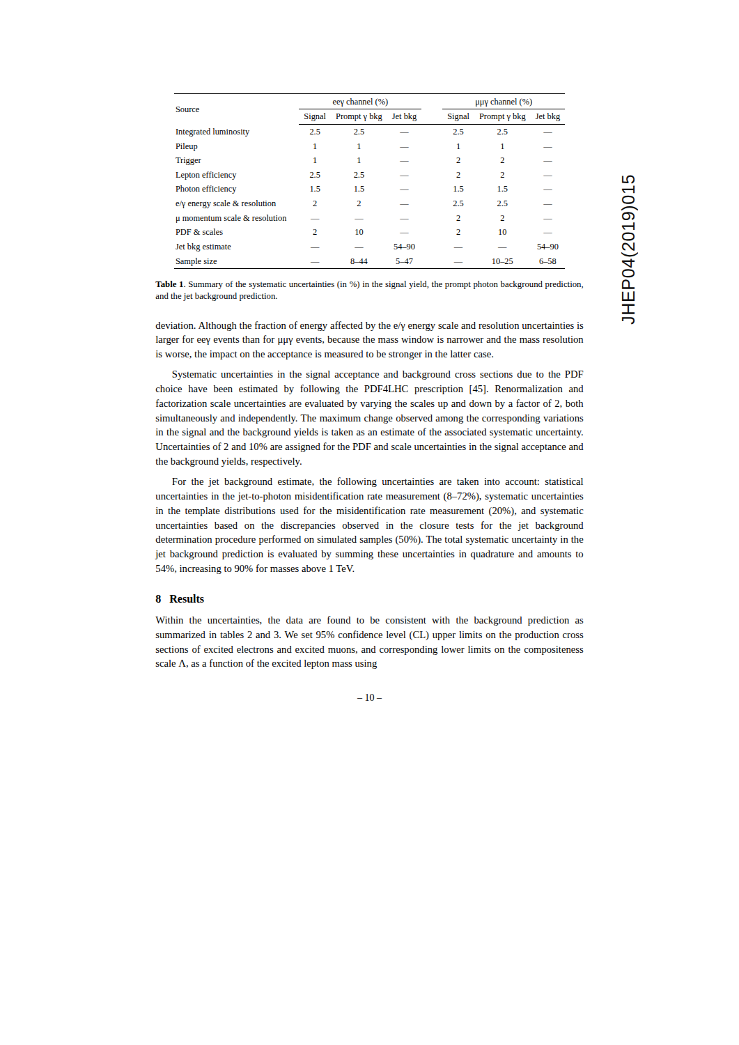JHEP04(2019)015
| Source | eeγ channel (%) | | μμγ channel (%) |
| --- | --- | --- | --- |
| Signal | Prompt γ bkg | Jet bkg | | Signal | Prompt γ bkg | Jet bkg |
| Integrated luminosity | 2.5 | 2.5 | — | | 2.5 | 2.5 | — |
| Pileup | 1 | 1 | — | | 1 | 1 | — |
| Trigger | 1 | 1 | — | | 2 | 2 | — |
| Lepton efficiency | 2.5 | 2.5 | — | | 2 | 2 | — |
| Photon efficiency | 1.5 | 1.5 | — | | 1.5 | 1.5 | — |
| e/γ energy scale & resolution | 2 | 2 | — | | 2.5 | 2.5 | — |
| μ momentum scale & resolution | — | — | — | | 2 | 2 | — |
| PDF & scales | 2 | 10 | — | | 2 | 10 | — |
| Jet bkg estimate | — | — | 54–90 | | — | — | 54–90 |
| Sample size | — | 8–44 | 5–47 | | — | 10–25 | 6–58 |
Table 1. Summary of the systematic uncertainties (in %) in the signal yield, the prompt photon background prediction, and the jet background prediction.
deviation. Although the fraction of energy affected by the e/γ energy scale and resolution uncertainties is larger for eeγ events than for μμγ events, because the mass window is narrower and the mass resolution is worse, the impact on the acceptance is measured to be stronger in the latter case.
Systematic uncertainties in the signal acceptance and background cross sections due to the PDF choice have been estimated by following the PDF4LHC prescription [45]. Renormalization and factorization scale uncertainties are evaluated by varying the scales up and down by a factor of 2, both simultaneously and independently. The maximum change observed among the corresponding variations in the signal and the background yields is taken as an estimate of the associated systematic uncertainty. Uncertainties of 2 and 10% are assigned for the PDF and scale uncertainties in the signal acceptance and the background yields, respectively.
For the jet background estimate, the following uncertainties are taken into account: statistical uncertainties in the jet-to-photon misidentification rate measurement (8–72%), systematic uncertainties in the template distributions used for the misidentification rate measurement (20%), and systematic uncertainties based on the discrepancies observed in the closure tests for the jet background determination procedure performed on simulated samples (50%). The total systematic uncertainty in the jet background prediction is evaluated by summing these uncertainties in quadrature and amounts to 54%, increasing to 90% for masses above 1 TeV.
8 Results
Within the uncertainties, the data are found to be consistent with the background prediction as summarized in tables 2 and 3. We set 95% confidence level (CL) upper limits on the production cross sections of excited electrons and excited muons, and corresponding lower limits on the compositeness scale Λ, as a function of the excited lepton mass using
– 10 –